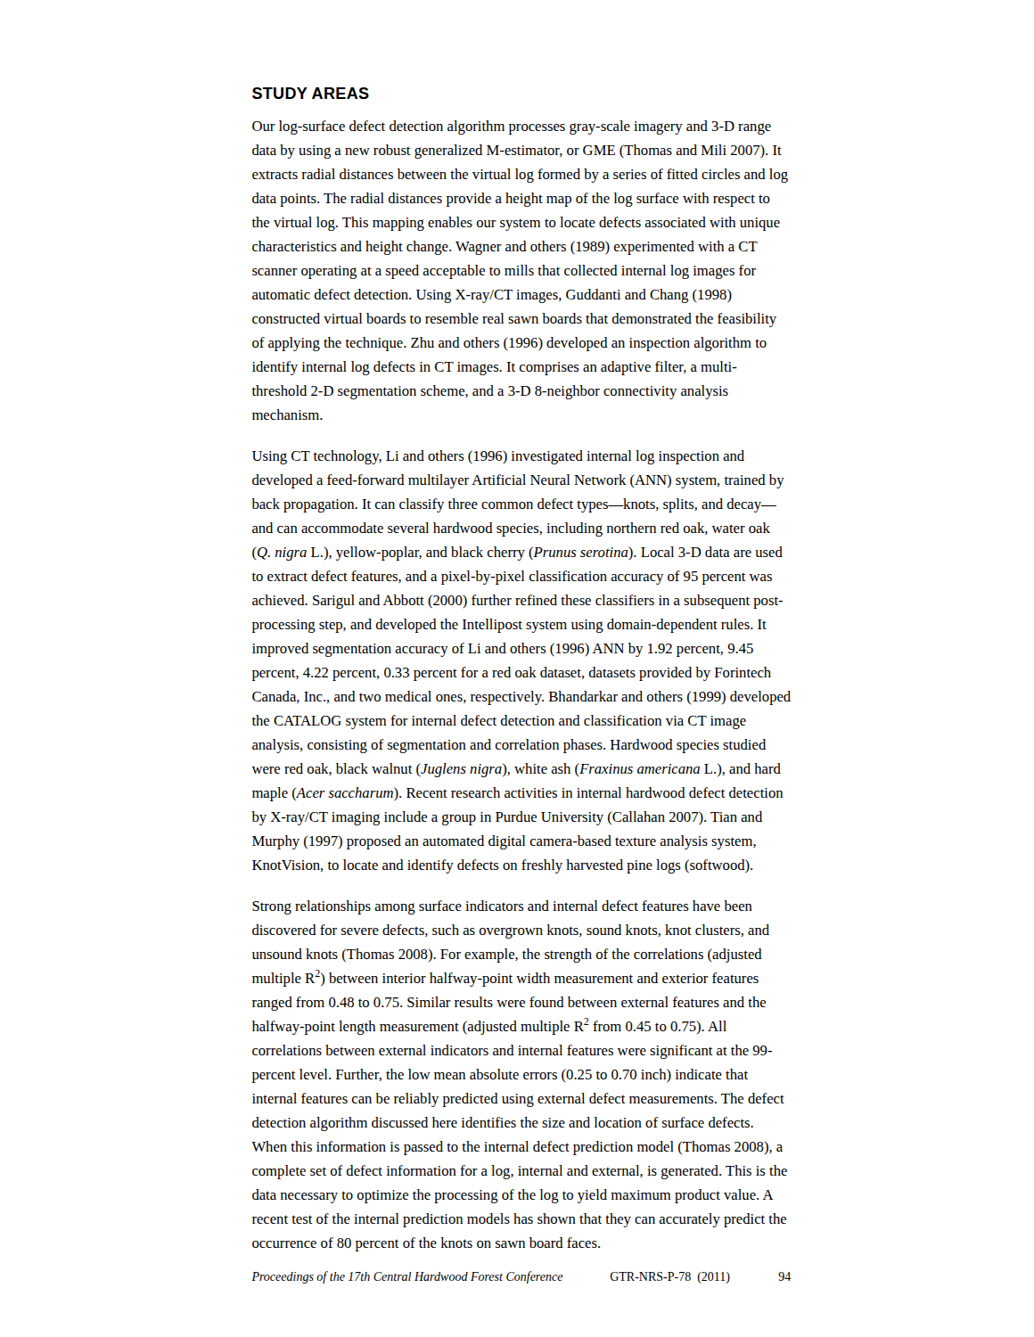Study Areas
Our log-surface defect detection algorithm processes gray-scale imagery and 3-D range data by using a new robust generalized M-estimator, or GME (Thomas and Mili 2007). It extracts radial distances between the virtual log formed by a series of fitted circles and log data points. The radial distances provide a height map of the log surface with respect to the virtual log. This mapping enables our system to locate defects associated with unique characteristics and height change. Wagner and others (1989) experimented with a CT scanner operating at a speed acceptable to mills that collected internal log images for automatic defect detection. Using X-ray/CT images, Guddanti and Chang (1998) constructed virtual boards to resemble real sawn boards that demonstrated the feasibility of applying the technique. Zhu and others (1996) developed an inspection algorithm to identify internal log defects in CT images. It comprises an adaptive filter, a multi-threshold 2-D segmentation scheme, and a 3-D 8-neighbor connectivity analysis mechanism.
Using CT technology, Li and others (1996) investigated internal log inspection and developed a feed-forward multilayer Artificial Neural Network (ANN) system, trained by back propagation. It can classify three common defect types—knots, splits, and decay—and can accommodate several hardwood species, including northern red oak, water oak (Q. nigra L.), yellow-poplar, and black cherry (Prunus serotina). Local 3-D data are used to extract defect features, and a pixel-by-pixel classification accuracy of 95 percent was achieved. Sarigul and Abbott (2000) further refined these classifiers in a subsequent post-processing step, and developed the Intellipost system using domain-dependent rules. It improved segmentation accuracy of Li and others (1996) ANN by 1.92 percent, 9.45 percent, 4.22 percent, 0.33 percent for a red oak dataset, datasets provided by Forintech Canada, Inc., and two medical ones, respectively. Bhandarkar and others (1999) developed the CATALOG system for internal defect detection and classification via CT image analysis, consisting of segmentation and correlation phases. Hardwood species studied were red oak, black walnut (Juglens nigra), white ash (Fraxinus americana L.), and hard maple (Acer saccharum). Recent research activities in internal hardwood defect detection by X-ray/CT imaging include a group in Purdue University (Callahan 2007). Tian and Murphy (1997) proposed an automated digital camera-based texture analysis system, KnotVision, to locate and identify defects on freshly harvested pine logs (softwood).
Strong relationships among surface indicators and internal defect features have been discovered for severe defects, such as overgrown knots, sound knots, knot clusters, and unsound knots (Thomas 2008). For example, the strength of the correlations (adjusted multiple R2) between interior halfway-point width measurement and exterior features ranged from 0.48 to 0.75. Similar results were found between external features and the halfway-point length measurement (adjusted multiple R2 from 0.45 to 0.75). All correlations between external indicators and internal features were significant at the 99-percent level. Further, the low mean absolute errors (0.25 to 0.70 inch) indicate that internal features can be reliably predicted using external defect measurements. The defect detection algorithm discussed here identifies the size and location of surface defects. When this information is passed to the internal defect prediction model (Thomas 2008), a complete set of defect information for a log, internal and external, is generated. This is the data necessary to optimize the processing of the log to yield maximum product value. A recent test of the internal prediction models has shown that they can accurately predict the occurrence of 80 percent of the knots on sawn board faces.
Proceedings of the 17th Central Hardwood Forest Conference GTR-NRS-P-78 (2011) 94